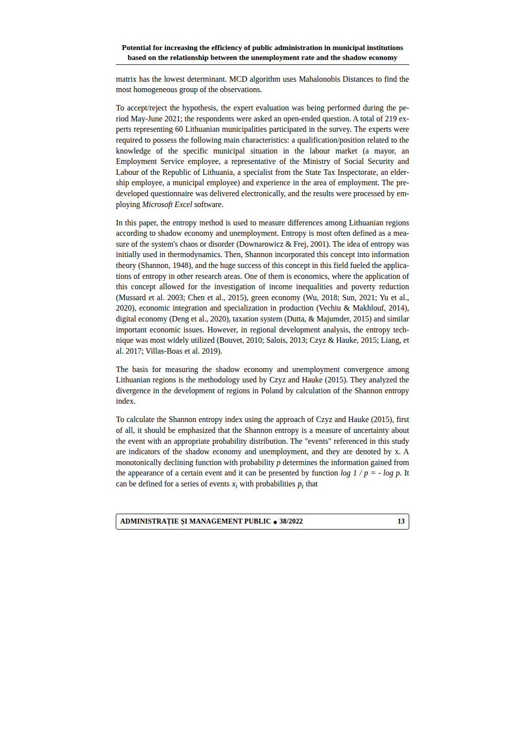Potential for increasing the efficiency of public administration in municipal institutions
based on the relationship between the unemployment rate and the shadow economy
matrix has the lowest determinant. MCD algorithm uses Mahalonobis Distances to find the most homogeneous group of the observations.
To accept/reject the hypothesis, the expert evaluation was being performed during the period May-June 2021; the respondents were asked an open-ended question. A total of 219 experts representing 60 Lithuanian municipalities participated in the survey. The experts were required to possess the following main characteristics: a qualification/position related to the knowledge of the specific municipal situation in the labour market (a mayor, an Employment Service employee, a representative of the Ministry of Social Security and Labour of the Republic of Lithuania, a specialist from the State Tax Inspectorate, an eldership employee, a municipal employee) and experience in the area of employment. The pre-developed questionnaire was delivered electronically, and the results were processed by employing Microsoft Excel software.
In this paper, the entropy method is used to measure differences among Lithuanian regions according to shadow economy and unemployment. Entropy is most often defined as a measure of the system's chaos or disorder (Downarowicz & Frej, 2001). The idea of entropy was initially used in thermodynamics. Then, Shannon incorporated this concept into information theory (Shannon, 1948), and the huge success of this concept in this field fueled the applications of entropy in other research areas. One of them is economics, where the application of this concept allowed for the investigation of income inequalities and poverty reduction (Mussard et al. 2003; Chen et al., 2015), green economy (Wu, 2018; Sun, 2021; Yu et al., 2020), economic integration and specialization in production (Vechiu & Makhlouf, 2014), digital economy (Deng et al., 2020), taxation system (Dutta, & Majumder, 2015) and similar important economic issues. However, in regional development analysis, the entropy technique was most widely utilized (Bouvet, 2010; Salois, 2013; Czyz & Hauke, 2015; Liang, et al. 2017; Villas-Boas et al. 2019).
The basis for measuring the shadow economy and unemployment convergence among Lithuanian regions is the methodology used by Czyz and Hauke (2015). They analyzed the divergence in the development of regions in Poland by calculation of the Shannon entropy index.
To calculate the Shannon entropy index using the approach of Czyz and Hauke (2015), first of all, it should be emphasized that the Shannon entropy is a measure of uncertainty about the event with an appropriate probability distribution. The "events" referenced in this study are indicators of the shadow economy and unemployment, and they are denoted by x. A monotonically declining function with probability p determines the information gained from the appearance of a certain event and it can be presented by function log 1 / p = - log p. It can be defined for a series of events xi with probabilities pi that
ADMINISTRAȚIE ȘI MANAGEMENT PUBLIC ● 38/2022 13